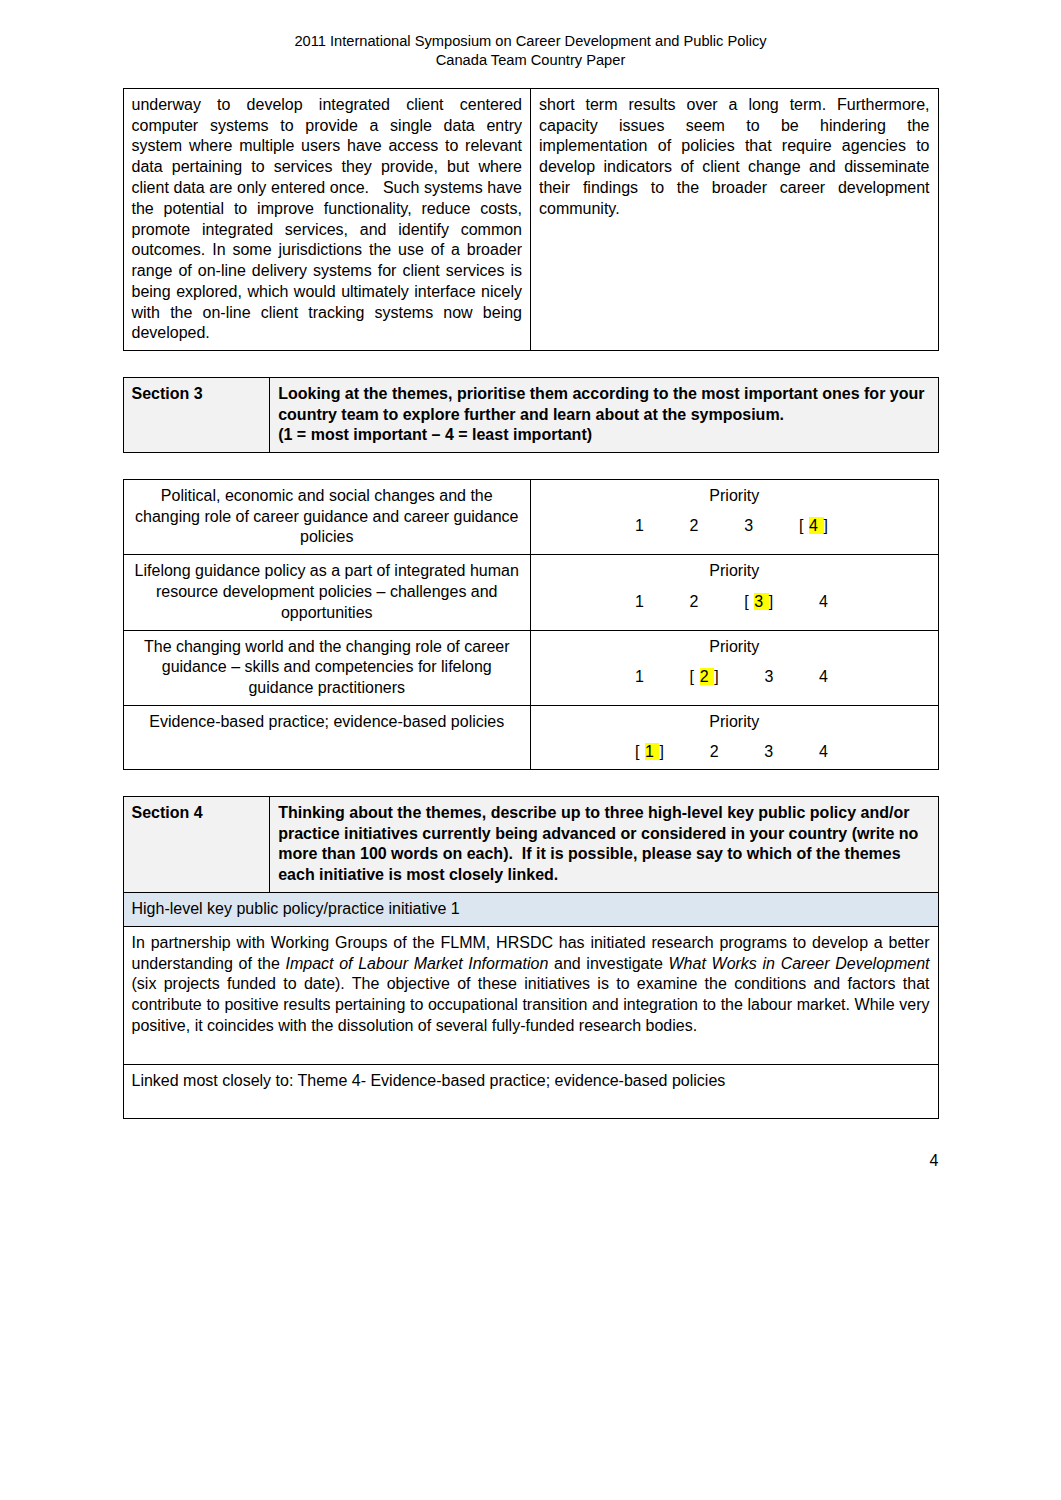2011 International Symposium on Career Development and Public Policy
Canada Team Country Paper
| underway to develop integrated client centered computer systems to provide a single data entry system where multiple users have access to relevant data pertaining to services they provide, but where client data are only entered once. Such systems have the potential to improve functionality, reduce costs, promote integrated services, and identify common outcomes. In some jurisdictions the use of a broader range of on-line delivery systems for client services is being explored, which would ultimately interface nicely with the on-line client tracking systems now being developed. | short term results over a long term. Furthermore, capacity issues seem to be hindering the implementation of policies that require agencies to develop indicators of client change and disseminate their findings to the broader career development community. |
| Section 3 | Looking at the themes, prioritise them according to the most important ones for your country team to explore further and learn about at the symposium. (1 = most important – 4 = least important) |
| Political, economic and social changes and the changing role of career guidance and career guidance policies | Priority 1 2 3 [ 4 ] |
| Lifelong guidance policy as a part of integrated human resource development policies – challenges and opportunities | Priority 1 2 [ 3 ] 4 |
| The changing world and the changing role of career guidance – skills and competencies for lifelong guidance practitioners | Priority 1 [ 2 ] 3 4 |
| Evidence-based practice; evidence-based policies | Priority [ 1 ] 2 3 4 |
| Section 4 | Thinking about the themes, describe up to three high-level key public policy and/or practice initiatives currently being advanced or considered in your country (write no more than 100 words on each). If it is possible, please say to which of the themes each initiative is most closely linked. |
| High-level key public policy/practice initiative 1 |
| In partnership with Working Groups of the FLMM, HRSDC has initiated research programs to develop a better understanding of the Impact of Labour Market Information and investigate What Works in Career Development (six projects funded to date). The objective of these initiatives is to examine the conditions and factors that contribute to positive results pertaining to occupational transition and integration to the labour market. While very positive, it coincides with the dissolution of several fully-funded research bodies. |
| Linked most closely to: Theme 4- Evidence-based practice; evidence-based policies |
4